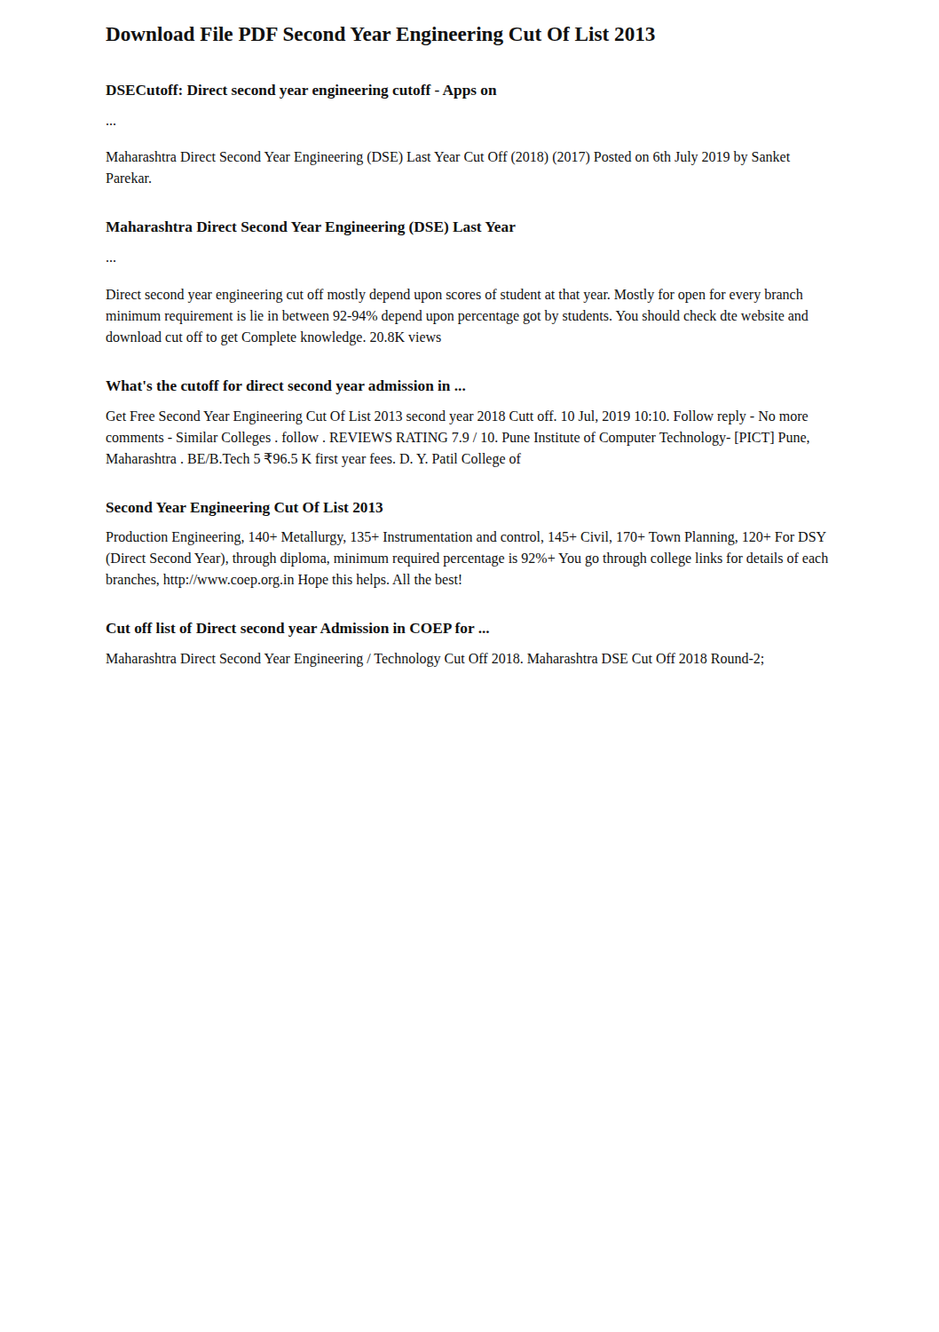Download File PDF Second Year Engineering Cut Of List 2013
DSECutoff: Direct second year engineering cutoff - Apps on
...
Maharashtra Direct Second Year Engineering (DSE) Last Year Cut Off (2018) (2017) Posted on 6th July 2019 by Sanket Parekar.
Maharashtra Direct Second Year Engineering (DSE) Last Year
...
Direct second year engineering cut off mostly depend upon scores of student at that year. Mostly for open for every branch minimum requirement is lie in between 92-94% depend upon percentage got by students. You should check dte website and download cut off to get Complete knowledge. 20.8K views
What's the cutoff for direct second year admission in ...
Get Free Second Year Engineering Cut Of List 2013 second year 2018 Cutt off. 10 Jul, 2019 10:10. Follow reply - No more comments - Similar Colleges . follow . REVIEWS RATING 7.9 / 10. Pune Institute of Computer Technology- [PICT] Pune, Maharashtra . BE/B.Tech 5 ₹96.5 K first year fees. D. Y. Patil College of
Second Year Engineering Cut Of List 2013
Production Engineering, 140+ Metallurgy, 135+ Instrumentation and control, 145+ Civil, 170+ Town Planning, 120+ For DSY (Direct Second Year), through diploma, minimum required percentage is 92%+ You go through college links for details of each branches, http://www.coep.org.in Hope this helps. All the best!
Cut off list of Direct second year Admission in COEP for ...
Maharashtra Direct Second Year Engineering / Technology Cut Off 2018. Maharashtra DSE Cut Off 2018 Round-2;